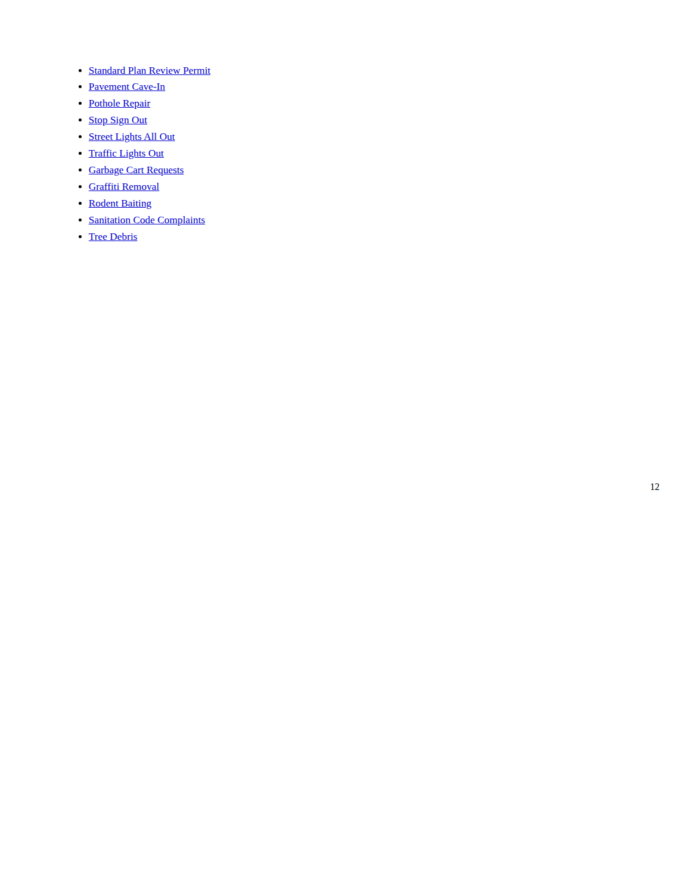Standard Plan Review Permit
Pavement Cave-In
Pothole Repair
Stop Sign Out
Street Lights All Out
Traffic Lights Out
Garbage Cart Requests
Graffiti Removal
Rodent Baiting
Sanitation Code Complaints
Tree Debris
12